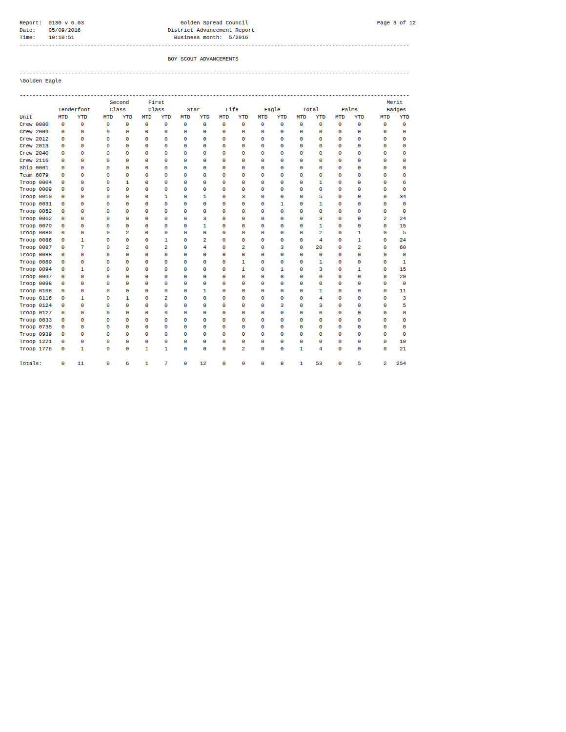Report:  0130 v 6.03                              Golden Spread Council                                        Page 3 of 12
Date:    05/09/2016                           District Advancement Report
Time:    10:10:51                               Business month:  5/2016
-------------------------------------------------------------------------------------------------------------------------

                                              BOY SCOUT ADVANCEMENTS

-------------------------------------------------------------------------------------------------------------------------
\Golden Eagle

-------------------------------------------------------------------------------------------------------------------------
                            Second      First                                                                     Merit
            Tenderfoot      Class       Class       Star        Life        Eagle       Total       Palms         Badges
Unit        MTD   YTD     MTD   YTD   MTD   YTD   MTD   YTD   MTD   YTD   MTD   YTD   MTD   YTD   MTD   YTD     MTD   YTD
Crew 0080    0     0       0     0     0     0     0     0     0     0     0     0     0     0     0     0       0     0
Crew 2009    0     0       0     0     0     0     0     0     0     0     0     0     0     0     0     0       0     0
Crew 2012    0     0       0     0     0     0     0     0     0     0     0     0     0     0     0     0       0     0
Crew 2013    0     0       0     0     0     0     0     0     0     0     0     0     0     0     0     0       0     0
Crew 2040    0     0       0     0     0     0     0     0     0     0     0     0     0     0     0     0       0     0
Crew 2116    0     0       0     0     0     0     0     0     0     0     0     0     0     0     0     0       0     0
Ship 0001    0     0       0     0     0     0     0     0     0     0     0     0     0     0     0     0       0     0
Team 6079    0     0       0     0     0     0     0     0     0     0     0     0     0     0     0     0       0     0
Troop 0004   0     0       0     1     0     0     0     0     0     0     0     0     0     1     0     0       0     6
Troop 0009   0     0       0     0     0     0     0     0     0     0     0     0     0     0     0     0       0     0
Troop 0010   0     0       0     0     0     1     0     1     0     3     0     0     0     5     0     0       0    34
Troop 0031   0     0       0     0     0     0     0     0     0     0     0     1     0     1     0     0       0     0
Troop 0052   0     0       0     0     0     0     0     0     0     0     0     0     0     0     0     0       0     0
Troop 0062   0     0       0     0     0     0     0     3     0     0     0     0     0     3     0     0       2    24
Troop 0079   0     0       0     0     0     0     0     1     0     0     0     0     0     1     0     0       0    15
Troop 0080   0     0       0     2     0     0     0     0     0     0     0     0     0     2     0     1       0     5
Troop 0086   0     1       0     0     0     1     0     2     0     0     0     0     0     4     0     1       0    24
Troop 0087   0     7       0     2     0     2     0     4     0     2     0     3     0    20     0     2       0    60
Troop 0088   0     0       0     0     0     0     0     0     0     0     0     0     0     0     0     0       0     0
Troop 0089   0     0       0     0     0     0     0     0     0     1     0     0     0     1     0     0       0     1
Troop 0094   0     1       0     0     0     0     0     0     0     1     0     1     0     3     0     1       0    15
Troop 0097   0     0       0     0     0     0     0     0     0     0     0     0     0     0     0     0       0    20
Troop 0098   0     0       0     0     0     0     0     0     0     0     0     0     0     0     0     0       0     0
Troop 0108   0     0       0     0     0     0     0     1     0     0     0     0     0     1     0     0       0    11
Troop 0116   0     1       0     1     0     2     0     0     0     0     0     0     0     4     0     0       0     3
Troop 0124   0     0       0     0     0     0     0     0     0     0     0     3     0     3     0     0       0     5
Troop 0127   0     0       0     0     0     0     0     0     0     0     0     0     0     0     0     0       0     0
Troop 0633   0     0       0     0     0     0     0     0     0     0     0     0     0     0     0     0       0     0
Troop 0735   0     0       0     0     0     0     0     0     0     0     0     0     0     0     0     0       0     0
Troop 0939   0     0       0     0     0     0     0     0     0     0     0     0     0     0     0     0       0     0
Troop 1221   0     0       0     0     0     0     0     0     0     0     0     0     0     0     0     0       0    10
Troop 1776   0     1       0     0     1     1     0     0     0     2     0     0     1     4     0     0       0    21

Totals:      0    11       0     6     1     7     0    12     0     9     0     8     1    53     0     5       2   254